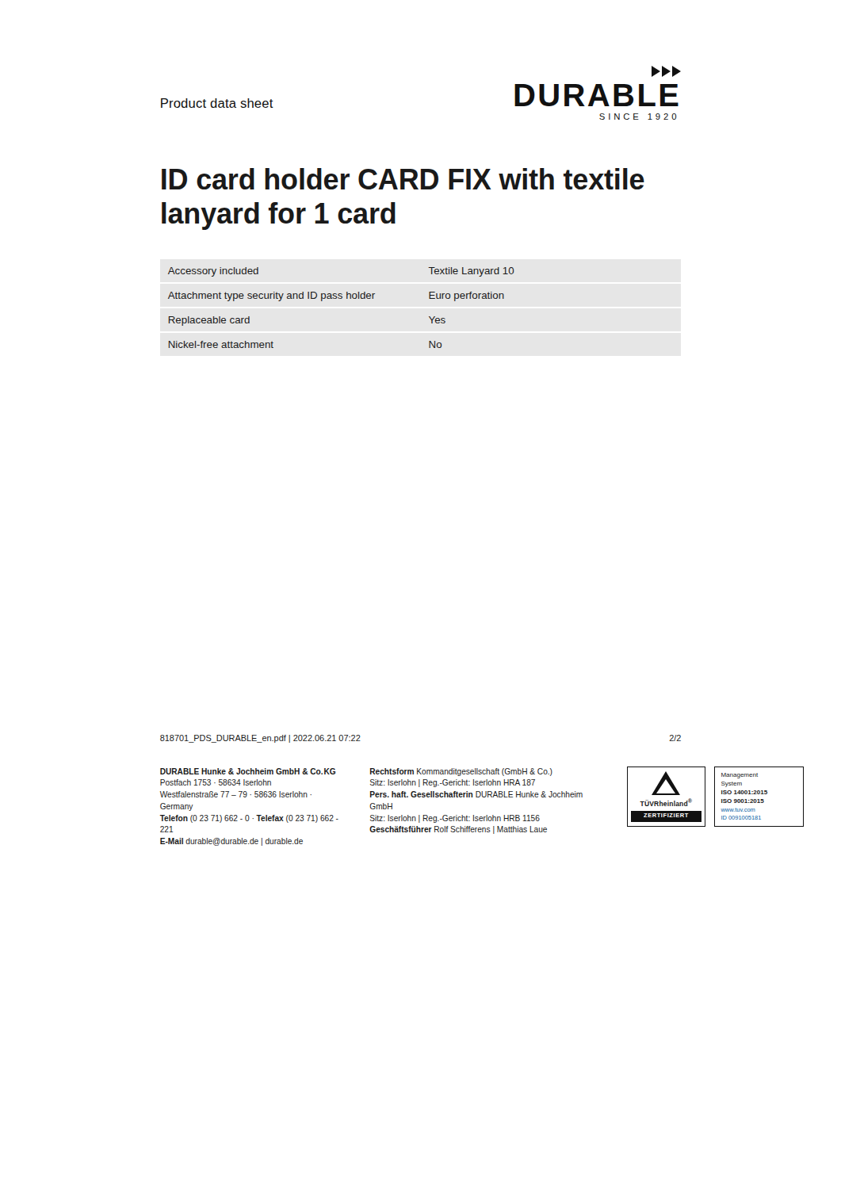Product data sheet
DURABLE
SINCE 1920
ID card holder CARD FIX with textile lanyard for 1 card
| Accessory included | | Textile Lanyard 10 |
| Attachment type security and ID pass holder | | Euro perforation |
| Replaceable card | | Yes |
| Nickel-free attachment | | No |
818701_PDS_DURABLE_en.pdf | 2022.06.21 07:22 2/2
DURABLE Hunke & Jochheim GmbH & Co. KG
Postfach 1753 · 58634 Iserlohn
Westfalenstraße 77 – 79 · 58636 Iserlohn · Germany
Telefon (0 23 71) 662 - 0 · Telefax (0 23 71) 662 - 221
E-Mail durable@durable.de | durable.de
Rechtsform Kommanditgesellschaft (GmbH & Co.)
Sitz: Iserlohn | Reg.-Gericht: Iserlohn HRA 187
Pers. haft. Gesellschafterin DURABLE Hunke & Jochheim GmbH
Sitz: Iserlohn | Reg.-Gericht: Iserlohn HRB 1156
Geschäftsführer Rolf Schifferens | Matthias Laue
TÜVRheinland®
ZERTIFIZIERT
Management
System
ISO 14001:2015
ISO 9001:2015
www.tuv.com
ID 0091005181